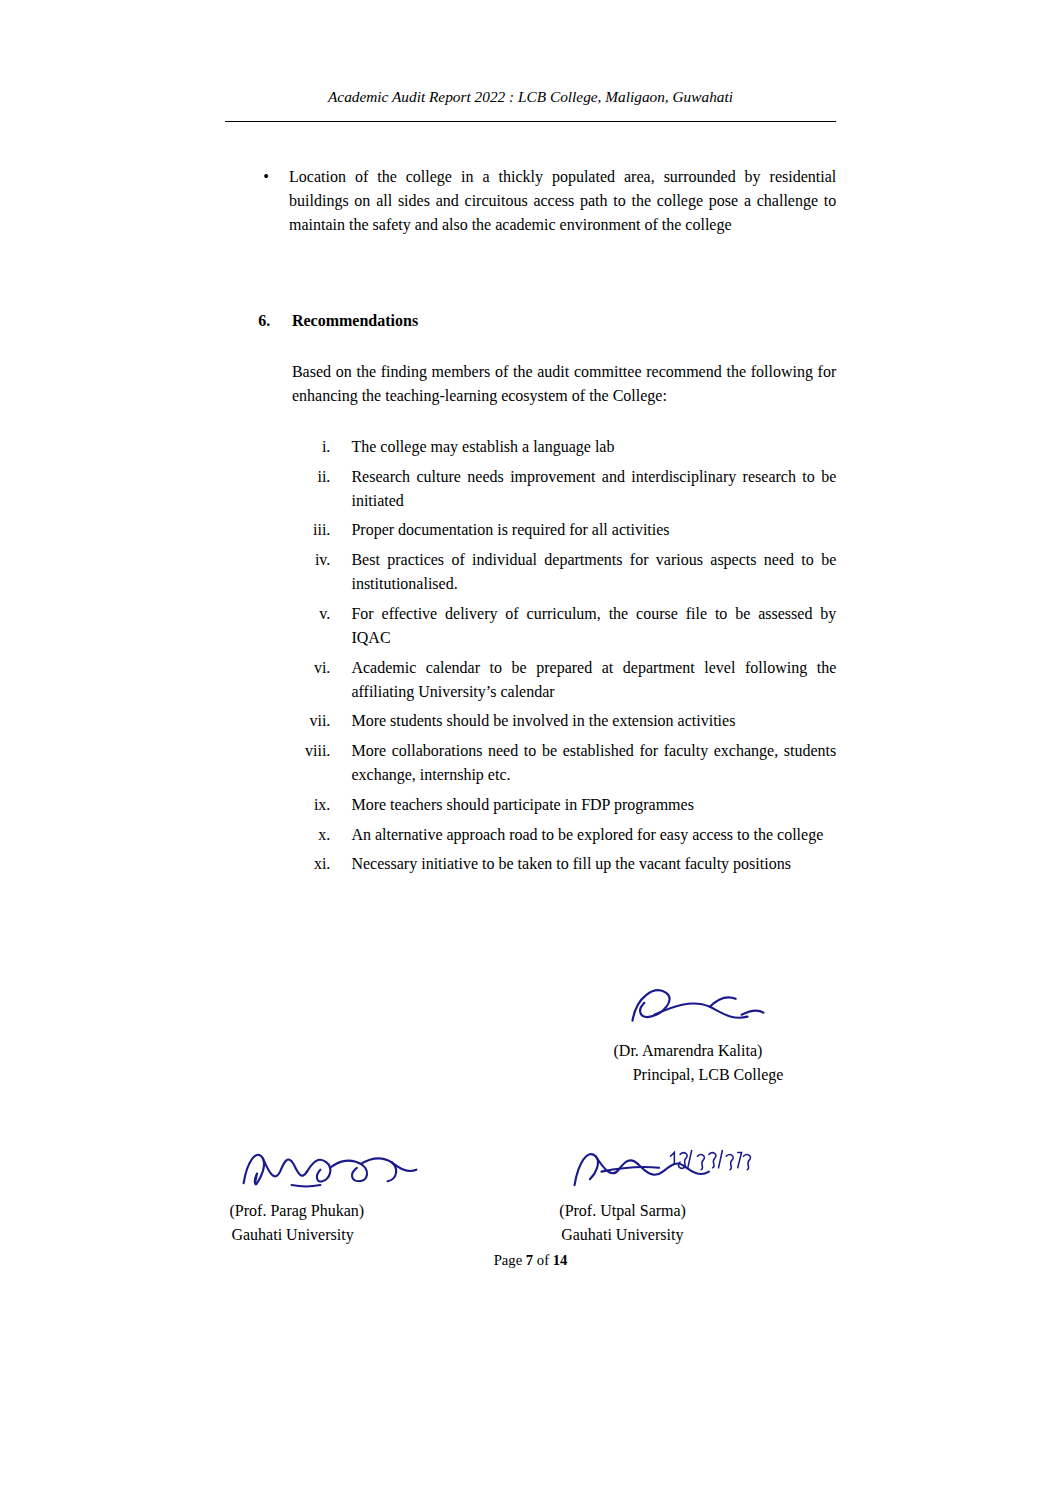Academic Audit Report 2022 : LCB College, Maligaon, Guwahati
Location of the college in a thickly populated area, surrounded by residential buildings on all sides and circuitous access path to the college pose a challenge to maintain the safety and also the academic environment of the college
6. Recommendations
Based on the finding members of the audit committee recommend the following for enhancing the teaching-learning ecosystem of the College:
i. The college may establish a language lab
ii. Research culture needs improvement and interdisciplinary research to be initiated
iii. Proper documentation is required for all activities
iv. Best practices of individual departments for various aspects need to be institutionalised.
v. For effective delivery of curriculum, the course file to be assessed by IQAC
vi. Academic calendar to be prepared at department level following the affiliating University’s calendar
vii. More students should be involved in the extension activities
viii. More collaborations need to be established for faculty exchange, students exchange, internship etc.
ix. More teachers should participate in FDP programmes
x. An alternative approach road to be explored for easy access to the college
xi. Necessary initiative to be taken to fill up the vacant faculty positions
(Dr. Amarendra Kalita)
Principal, LCB College
(Prof. Parag Phukan)
Gauhati University
(Prof. Utpal Sarma)
Gauhati University
Page 7 of 14